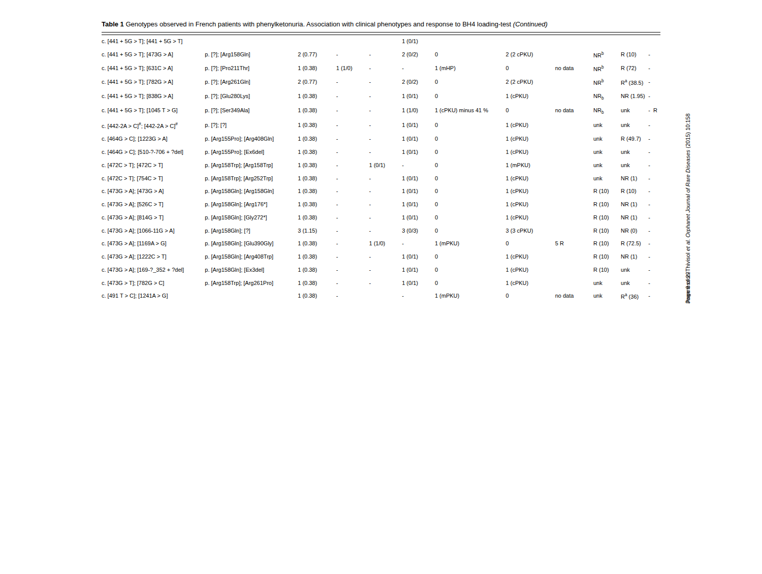Table 1 Genotypes observed in French patients with phenylketonuria. Association with clinical phenotypes and response to BH4 loading-test (Continued)
| c. [441 + 5G > T]; [441 + 5G > T] | | | | | 1 (0/1) | | | | | | | |
| c. [441 + 5G > T]; [473G > A] | p. [?]; [Arg158Gln] | 2 (0.77) | - | - | 2 (0/2) | 0 | 2 (2 cPKU) | | NR b | R (10) | - | |
| c. [441 + 5G > T]; [631C > A] | p. [?]; [Pro211Thr] | 1 (0.38) | 1 (1/0) | - | - | 1 (mHP) | 0 | no data | NR b | R (72) | - | |
| c. [441 + 5G > T]; [782G > A] | p. [?]; [Arg261Gln] | 2 (0.77) | - | - | 2 (0/2) | 0 | 2 (2 cPKU) | | NR b | R a (38.5) | - | |
| c. [441 + 5G > T]; [838G > A] | p. [?]; [Glu280Lys] | 1 (0.38) | - | - | 1 (0/1) | 0 | 1 (cPKU) | | NR b | NR (1.95) | - | |
| c. [441 + 5G > T]; [1045 T > G] | p. [?]; [Ser349Ala] | 1 (0.38) | - | - | 1 (1/0) | 1 (cPKU) minus 41 % | 0 | no data | NR b | unk | - | R |
| c. [442-2A > C] # ; [442-2A > C] # | p. [?]; [?] | 1 (0.38) | - | - | 1 (0/1) | 0 | 1 (cPKU) | | unk | unk | - | |
| c. [464G > C]; [1223G > A] | p. [Arg155Pro]; [Arg408Gln] | 1 (0.38) | - | - | 1 (0/1) | 0 | 1 (cPKU) | | unk | R (49.7) | - | |
| c. [464G > C]; [510-?-706 + ?del] | p. [Arg155Pro]; [Ex6del] | 1 (0.38) | - | - | 1 (0/1) | 0 | 1 (cPKU) | | unk | unk | - | |
| c. [472C > T]; [472C > T] | p. [Arg158Trp]; [Arg158Trp] | 1 (0.38) | - | 1 (0/1) | - | 0 | 1 (mPKU) | | unk | unk | - | |
| c. [472C > T]; [754C > T] | p. [Arg158Trp]; [Arg252Trp] | 1 (0.38) | - | - | 1 (0/1) | 0 | 1 (cPKU) | | unk | NR (1) | - | |
| c. [473G > A]; [473G > A] | p. [Arg158Gln]; [Arg158Gln] | 1 (0.38) | - | - | 1 (0/1) | 0 | 1 (cPKU) | | R (10) | R (10) | - | |
| c. [473G > A]; [526C > T] | p. [Arg158Gln]; [Arg176*] | 1 (0.38) | - | - | 1 (0/1) | 0 | 1 (cPKU) | | R (10) | NR (1) | - | |
| c. [473G > A]; [814G > T] | p. [Arg158Gln]; [Gly272*] | 1 (0.38) | - | - | 1 (0/1) | 0 | 1 (cPKU) | | R (10) | NR (1) | - | |
| c. [473G > A]; [1066-11G > A] | p. [Arg158Gln]; [?] | 3 (1.15) | - | - | 3 (0/3) | 0 | 3 (3 cPKU) | | R (10) | NR (0) | - | |
| c. [473G > A]; [1169A > G] | p. [Arg158Gln]; [Glu390Gly] | 1 (0.38) | - | 1 (1/0) | - | 1 (mPKU) | 0 | 5 R | R (10) | R (72.5) | - | |
| c. [473G > A]; [1222C > T] | p. [Arg158Gln]; [Arg408Trp] | 1 (0.38) | - | - | 1 (0/1) | 0 | 1 (cPKU) | | R (10) | NR (1) | - | |
| c. [473G > A]; [169-?_352 + ?del] | p. [Arg158Gln]; [Ex3del] | 1 (0.38) | - | - | 1 (0/1) | 0 | 1 (cPKU) | | R (10) | unk | - | |
| c. [473G > T]; [782G > C] | p. [Arg158Trp]; [Arg261Pro] | 1 (0.38) | - | - | 1 (0/1) | 0 | 1 (cPKU) | | unk | unk | - | |
| c. [491 T > C]; [1241A > G] | | 1 (0.38) | - | | - | 1 (mPKU) | 0 | no data | unk | R a (36) | - | |
Jeannesson-Thivisol et al. Orphanet Journal of Rare Diseases (2015) 10:158
Page 9 of 22